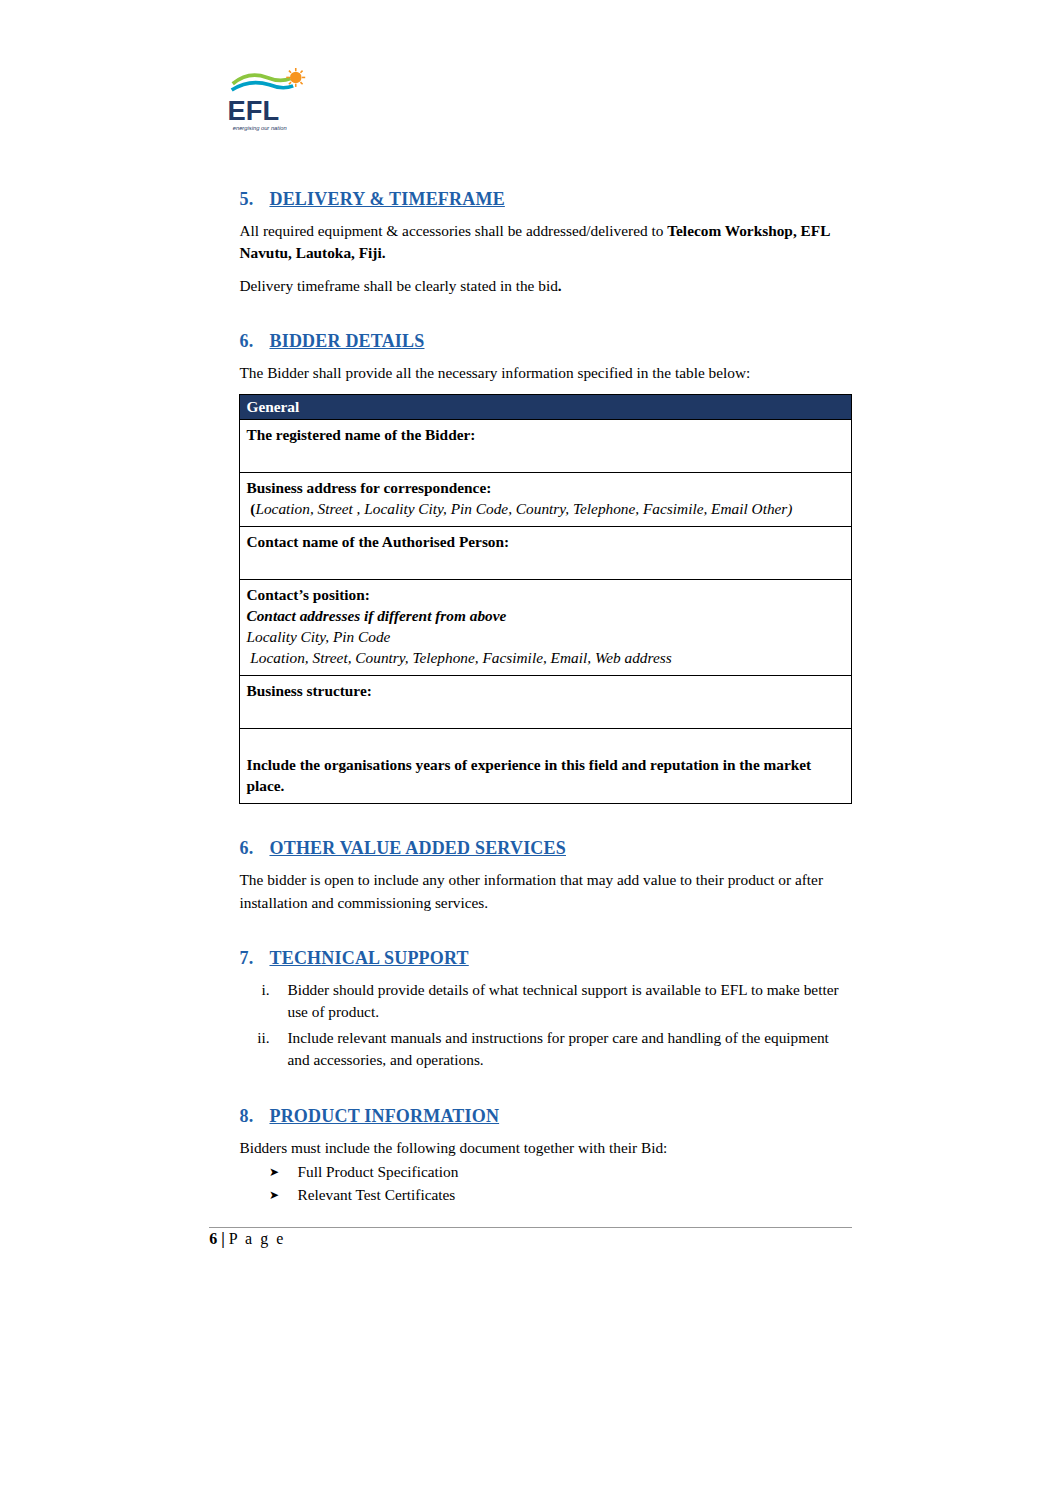EFL energising our nation
5. DELIVERY & TIMEFRAME
All required equipment & accessories shall be addressed/delivered to Telecom Workshop, EFL Navutu, Lautoka, Fiji.
Delivery timeframe shall be clearly stated in the bid.
6. BIDDER DETAILS
The Bidder shall provide all the necessary information specified in the table below:
| General |
| --- |
| The registered name of the Bidder: |
| Business address for correspondence: ( Location, Street , Locality City, Pin Code, Country, Telephone, Facsimile, Email Other) |
| Contact name of the Authorised Person: |
| Contact’s position: Contact addresses if different from above Locality City, Pin Code Location, Street, Country, Telephone, Facsimile, Email, Web address |
| Business structure: |
| Include the organisations years of experience in this field and reputation in the market place. |
6. OTHER VALUE ADDED SERVICES
The bidder is open to include any other information that may add value to their product or after installation and commissioning services.
7. TECHNICAL SUPPORT
Bidder should provide details of what technical support is available to EFL to make better use of product.
Include relevant manuals and instructions for proper care and handling of the equipment and accessories, and operations.
8. PRODUCT INFORMATION
Bidders must include the following document together with their Bid:
Full Product Specification
Relevant Test Certificates
6 | P a g e